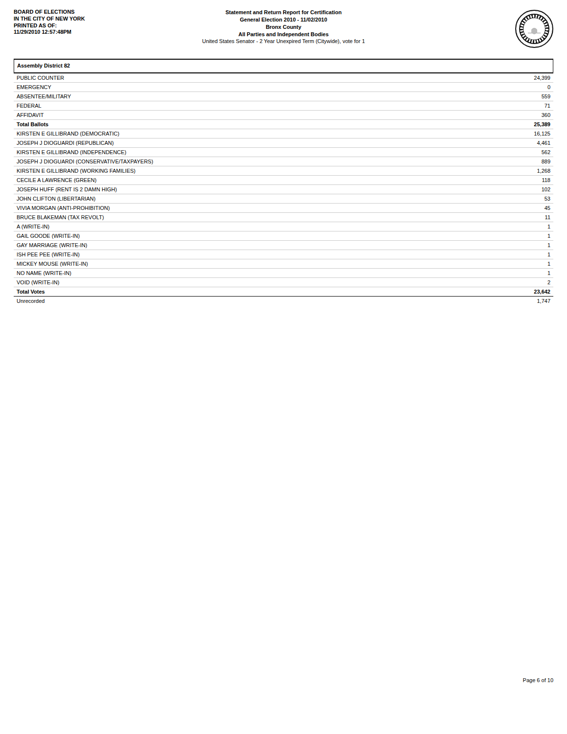BOARD OF ELECTIONS
IN THE CITY OF NEW YORK
PRINTED AS OF:
11/29/2010 12:57:48PM
Statement and Return Report for Certification
General Election 2010 - 11/02/2010
Bronx County
All Parties and Independent Bodies
United States Senator - 2 Year Unexpired Term (Citywide), vote for 1
Assembly District 82
| PUBLIC COUNTER | 24,399 |
| EMERGENCY | 0 |
| ABSENTEE/MILITARY | 559 |
| FEDERAL | 71 |
| AFFIDAVIT | 360 |
| Total Ballots | 25,389 |
| KIRSTEN E GILLIBRAND (DEMOCRATIC) | 16,125 |
| JOSEPH J DIOGUARDI (REPUBLICAN) | 4,461 |
| KIRSTEN E GILLIBRAND (INDEPENDENCE) | 562 |
| JOSEPH J DIOGUARDI (CONSERVATIVE/TAXPAYERS) | 889 |
| KIRSTEN E GILLIBRAND (WORKING FAMILIES) | 1,268 |
| CECILE A LAWRENCE (GREEN) | 118 |
| JOSEPH HUFF (RENT IS 2 DAMN HIGH) | 102 |
| JOHN CLIFTON (LIBERTARIAN) | 53 |
| VIVIA MORGAN (ANTI-PROHIBITION) | 45 |
| BRUCE BLAKEMAN (TAX REVOLT) | 11 |
| A (WRITE-IN) | 1 |
| GAIL GOODE (WRITE-IN) | 1 |
| GAY MARRIAGE (WRITE-IN) | 1 |
| ISH PEE PEE (WRITE-IN) | 1 |
| MICKEY MOUSE (WRITE-IN) | 1 |
| NO NAME (WRITE-IN) | 1 |
| VOID (WRITE-IN) | 2 |
| Total Votes | 23,642 |
| Unrecorded | 1,747 |
Page 6 of 10